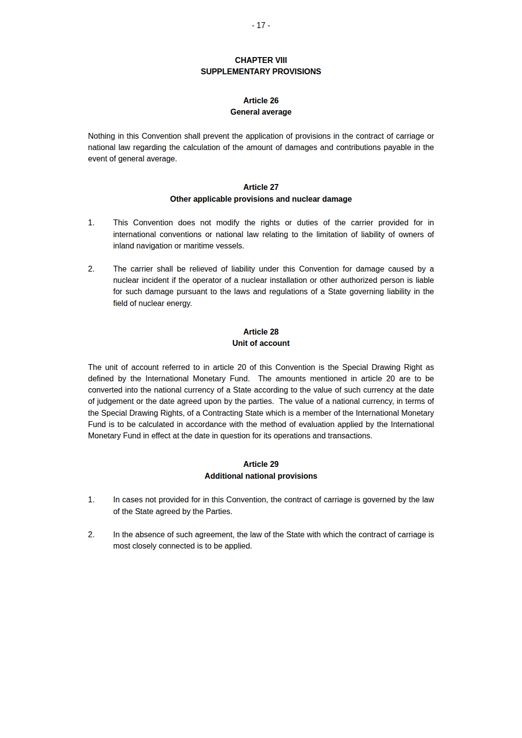- 17 -
CHAPTER VIII
SUPPLEMENTARY PROVISIONS
Article 26
General average
Nothing in this Convention shall prevent the application of provisions in the contract of carriage or national law regarding the calculation of the amount of damages and contributions payable in the event of general average.
Article 27
Other applicable provisions and nuclear damage
1. This Convention does not modify the rights or duties of the carrier provided for in international conventions or national law relating to the limitation of liability of owners of inland navigation or maritime vessels.
2. The carrier shall be relieved of liability under this Convention for damage caused by a nuclear incident if the operator of a nuclear installation or other authorized person is liable for such damage pursuant to the laws and regulations of a State governing liability in the field of nuclear energy.
Article 28
Unit of account
The unit of account referred to in article 20 of this Convention is the Special Drawing Right as defined by the International Monetary Fund. The amounts mentioned in article 20 are to be converted into the national currency of a State according to the value of such currency at the date of judgement or the date agreed upon by the parties. The value of a national currency, in terms of the Special Drawing Rights, of a Contracting State which is a member of the International Monetary Fund is to be calculated in accordance with the method of evaluation applied by the International Monetary Fund in effect at the date in question for its operations and transactions.
Article 29
Additional national provisions
1. In cases not provided for in this Convention, the contract of carriage is governed by the law of the State agreed by the Parties.
2. In the absence of such agreement, the law of the State with which the contract of carriage is most closely connected is to be applied.